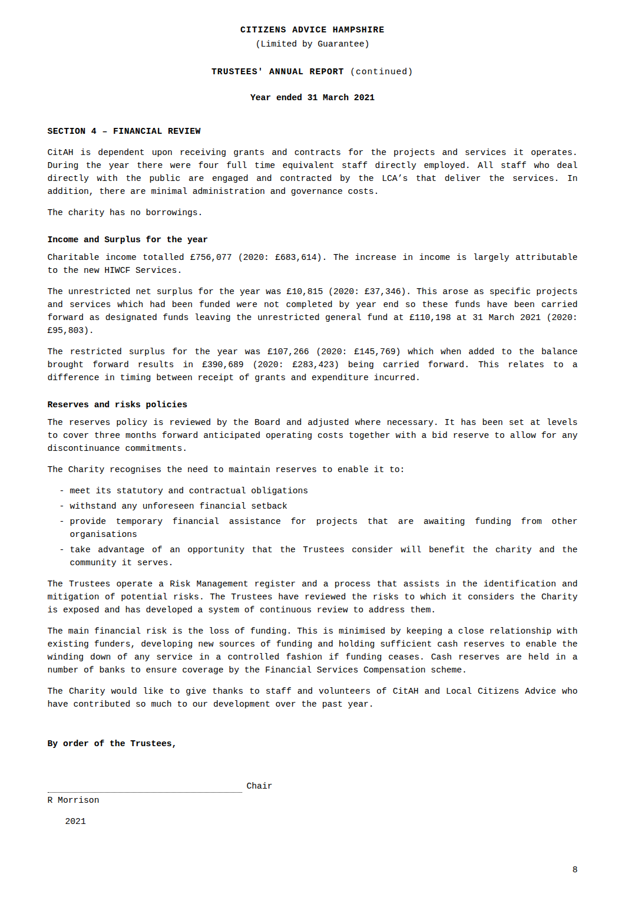CITIZENS ADVICE HAMPSHIRE
(Limited by Guarantee)
TRUSTEES' ANNUAL REPORT (continued)
Year ended 31 March 2021
SECTION 4 – FINANCIAL REVIEW
CitAH is dependent upon receiving grants and contracts for the projects and services it operates. During the year there were four full time equivalent staff directly employed. All staff who deal directly with the public are engaged and contracted by the LCA’s that deliver the services. In addition, there are minimal administration and governance costs.
The charity has no borrowings.
Income and Surplus for the year
Charitable income totalled £756,077 (2020: £683,614). The increase in income is largely attributable to the new HIWCF Services.
The unrestricted net surplus for the year was £10,815 (2020: £37,346). This arose as specific projects and services which had been funded were not completed by year end so these funds have been carried forward as designated funds leaving the unrestricted general fund at £110,198 at 31 March 2021 (2020: £95,803).
The restricted surplus for the year was £107,266 (2020: £145,769) which when added to the balance brought forward results in £390,689 (2020: £283,423) being carried forward. This relates to a difference in timing between receipt of grants and expenditure incurred.
Reserves and risks policies
The reserves policy is reviewed by the Board and adjusted where necessary. It has been set at levels to cover three months forward anticipated operating costs together with a bid reserve to allow for any discontinuance commitments.
The Charity recognises the need to maintain reserves to enable it to:
meet its statutory and contractual obligations
withstand any unforeseen financial setback
provide temporary financial assistance for projects that are awaiting funding from other organisations
take advantage of an opportunity that the Trustees consider will benefit the charity and the community it serves.
The Trustees operate a Risk Management register and a process that assists in the identification and mitigation of potential risks. The Trustees have reviewed the risks to which it considers the Charity is exposed and has developed a system of continuous review to address them.
The main financial risk is the loss of funding. This is minimised by keeping a close relationship with existing funders, developing new sources of funding and holding sufficient cash reserves to enable the winding down of any service in a controlled fashion if funding ceases. Cash reserves are held in a number of banks to ensure coverage by the Financial Services Compensation scheme.
The Charity would like to give thanks to staff and volunteers of CitAH and Local Citizens Advice who have contributed so much to our development over the past year.
By order of the Trustees,
Chair
R Morrison
2021
8